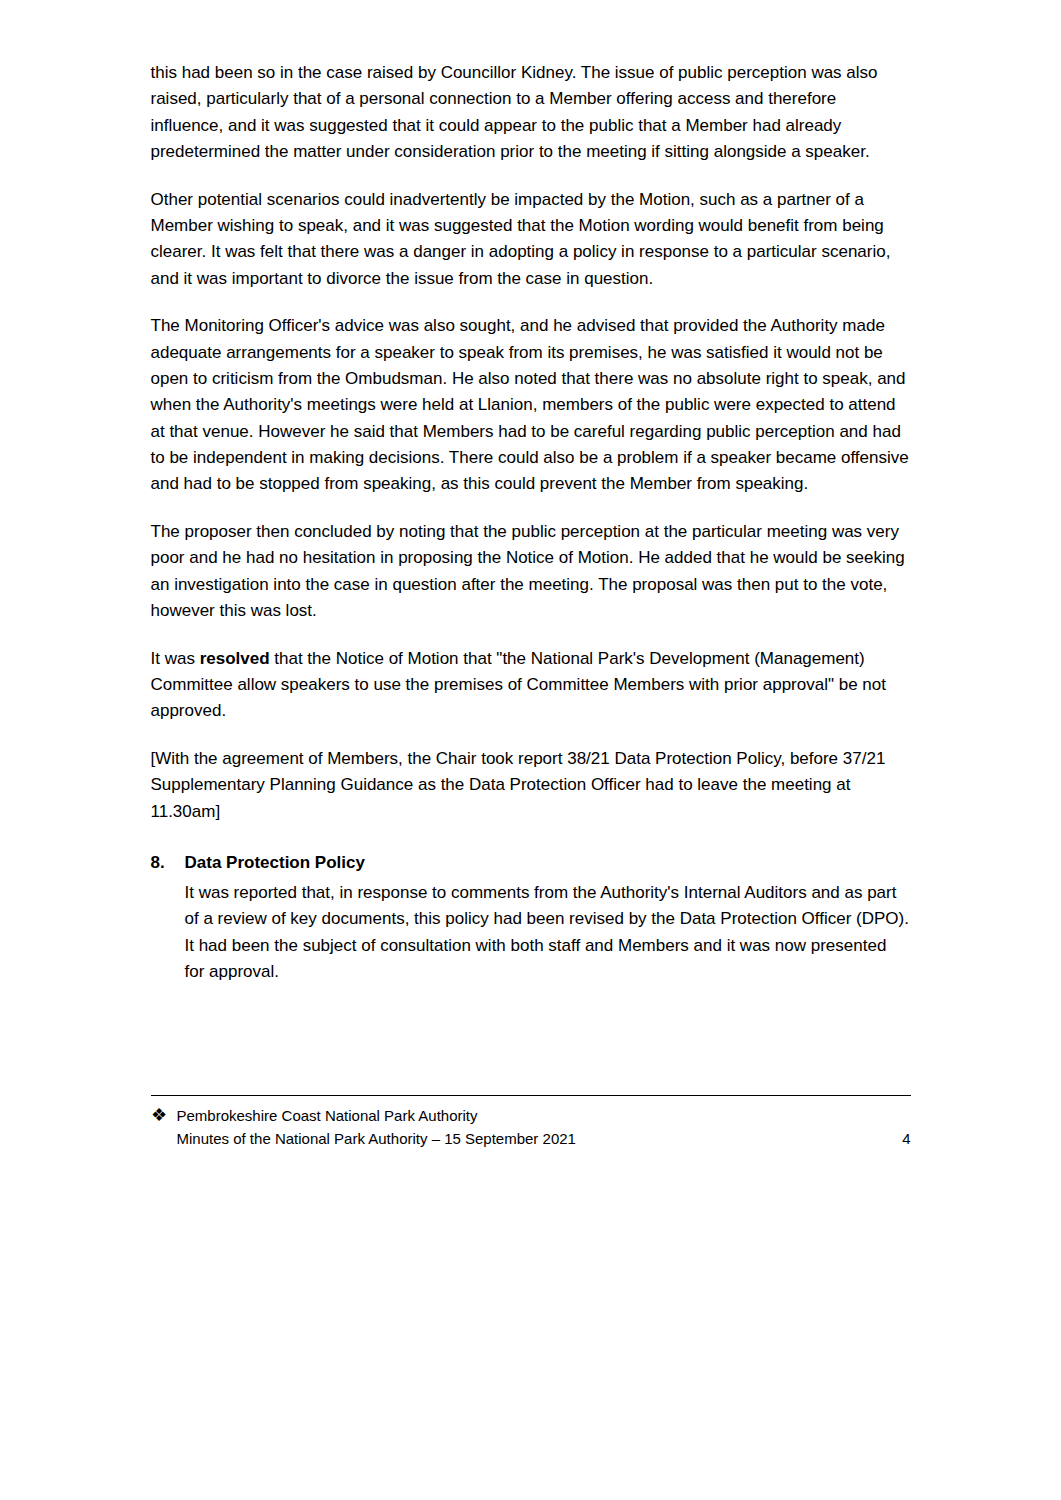this had been so in the case raised by Councillor Kidney. The issue of public perception was also raised, particularly that of a personal connection to a Member offering access and therefore influence, and it was suggested that it could appear to the public that a Member had already predetermined the matter under consideration prior to the meeting if sitting alongside a speaker.
Other potential scenarios could inadvertently be impacted by the Motion, such as a partner of a Member wishing to speak, and it was suggested that the Motion wording would benefit from being clearer. It was felt that there was a danger in adopting a policy in response to a particular scenario, and it was important to divorce the issue from the case in question.
The Monitoring Officer's advice was also sought, and he advised that provided the Authority made adequate arrangements for a speaker to speak from its premises, he was satisfied it would not be open to criticism from the Ombudsman. He also noted that there was no absolute right to speak, and when the Authority's meetings were held at Llanion, members of the public were expected to attend at that venue. However he said that Members had to be careful regarding public perception and had to be independent in making decisions. There could also be a problem if a speaker became offensive and had to be stopped from speaking, as this could prevent the Member from speaking.
The proposer then concluded by noting that the public perception at the particular meeting was very poor and he had no hesitation in proposing the Notice of Motion. He added that he would be seeking an investigation into the case in question after the meeting. The proposal was then put to the vote, however this was lost.
It was resolved that the Notice of Motion that "the National Park's Development (Management) Committee allow speakers to use the premises of Committee Members with prior approval" be not approved.
[With the agreement of Members, the Chair took report 38/21 Data Protection Policy, before 37/21 Supplementary Planning Guidance as the Data Protection Officer had to leave the meeting at 11.30am]
8. Data Protection Policy
It was reported that, in response to comments from the Authority's Internal Auditors and as part of a review of key documents, this policy had been revised by the Data Protection Officer (DPO). It had been the subject of consultation with both staff and Members and it was now presented for approval.
❖
Pembrokeshire Coast National Park Authority
Minutes of the National Park Authority – 15 September 2021 4